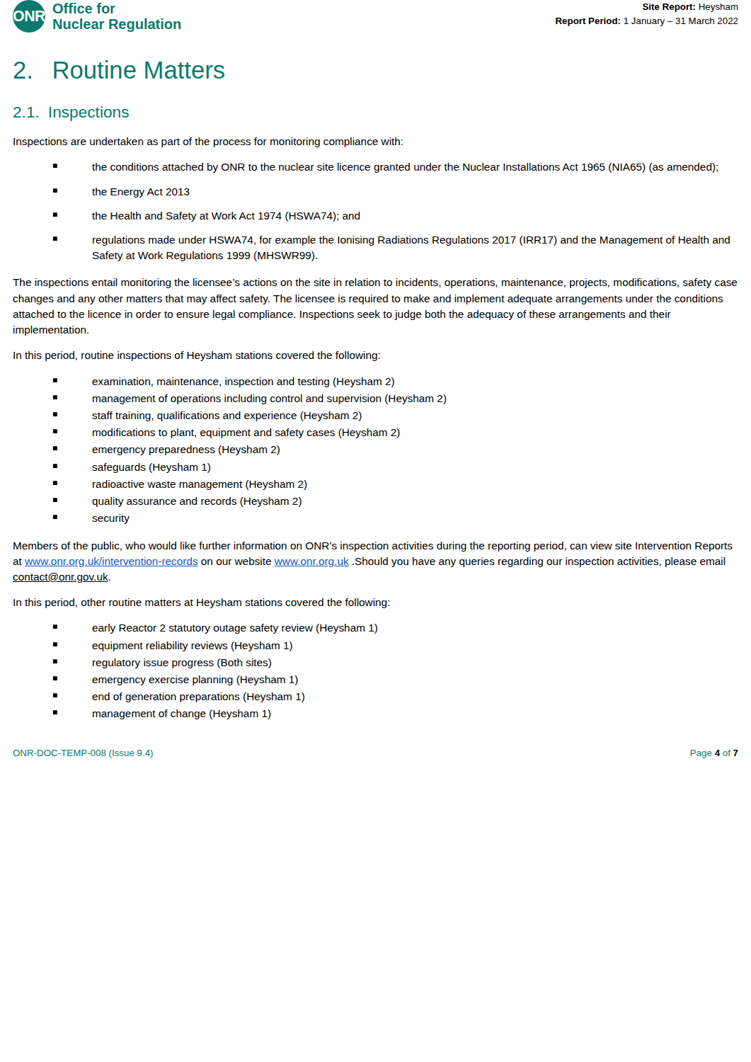ONR
Office for Nuclear Regulation
Site Report: Heysham
Report Period: 1 January – 31 March 2022
2. Routine Matters
2.1. Inspections
Inspections are undertaken as part of the process for monitoring compliance with:
the conditions attached by ONR to the nuclear site licence granted under the Nuclear Installations Act 1965 (NIA65) (as amended);
the Energy Act 2013
the Health and Safety at Work Act 1974 (HSWA74); and
regulations made under HSWA74, for example the Ionising Radiations Regulations 2017 (IRR17) and the Management of Health and Safety at Work Regulations 1999 (MHSWR99).
The inspections entail monitoring the licensee’s actions on the site in relation to incidents, operations, maintenance, projects, modifications, safety case changes and any other matters that may affect safety. The licensee is required to make and implement adequate arrangements under the conditions attached to the licence in order to ensure legal compliance. Inspections seek to judge both the adequacy of these arrangements and their implementation.
In this period, routine inspections of Heysham stations covered the following:
examination, maintenance, inspection and testing (Heysham 2)
management of operations including control and supervision (Heysham 2)
staff training, qualifications and experience (Heysham 2)
modifications to plant, equipment and safety cases (Heysham 2)
emergency preparedness (Heysham 2)
safeguards (Heysham 1)
radioactive waste management (Heysham 2)
quality assurance and records (Heysham 2)
security
Members of the public, who would like further information on ONR’s inspection activities during the reporting period, can view site Intervention Reports at www.onr.org.uk/intervention-records on our website www.onr.org.uk .Should you have any queries regarding our inspection activities, please email contact@onr.gov.uk.
In this period, other routine matters at Heysham stations covered the following:
early Reactor 2 statutory outage safety review (Heysham 1)
equipment reliability reviews (Heysham 1)
regulatory issue progress (Both sites)
emergency exercise planning (Heysham 1)
end of generation preparations (Heysham 1)
management of change (Heysham 1)
ONR-DOC-TEMP-008 (Issue 9.4)
Page 4 of 7